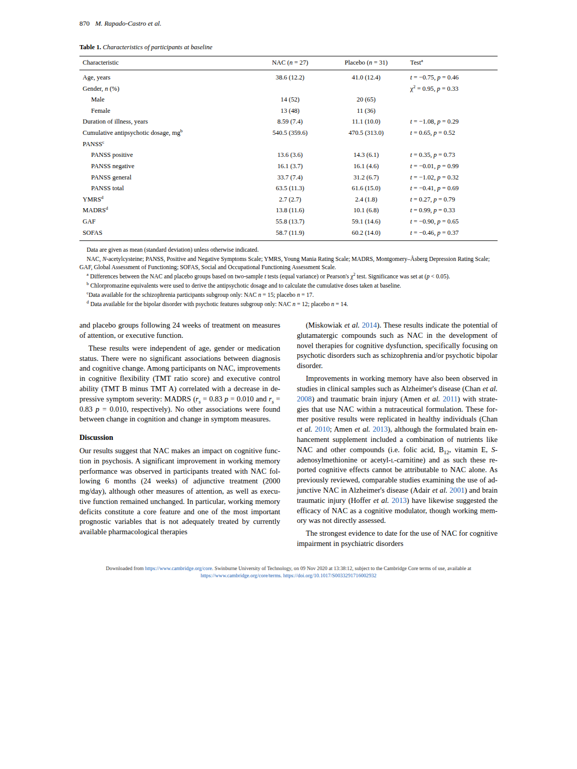870 M. Rapado-Castro et al.
Table 1. Characteristics of participants at baseline
| Characteristic | NAC ( n = 27) | Placebo ( n = 31) | Test a |
| --- | --- | --- | --- |
| Age, years | 38.6 (12.2) | 41.0 (12.4) | t = −0.75, p = 0.46 |
| Gender, n (%) | | | χ 2 = 0.95, p = 0.33 |
| Male | 14 (52) | 20 (65) | |
| Female | 13 (48) | 11 (36) | |
| Duration of illness, years | 8.59 (7.4) | 11.1 (10.0) | t = −1.08, p = 0.29 |
| Cumulative antipsychotic dosage, mg b | 540.5 (359.6) | 470.5 (313.0) | t = 0.65, p = 0.52 |
| PANSS c | | | |
| PANSS positive | 13.6 (3.6) | 14.3 (6.1) | t = 0.35, p = 0.73 |
| PANSS negative | 16.1 (3.7) | 16.1 (4.6) | t = −0.01, p = 0.99 |
| PANSS general | 33.7 (7.4) | 31.2 (6.7) | t = −1.02, p = 0.32 |
| PANSS total | 63.5 (11.3) | 61.6 (15.0) | t = −0.41, p = 0.69 |
| YMRS d | 2.7 (2.7) | 2.4 (1.8) | t = 0.27, p = 0.79 |
| MADRS d | 13.8 (11.6) | 10.1 (6.8) | t = 0.99, p = 0.33 |
| GAF | 55.8 (13.7) | 59.1 (14.6) | t = −0.90, p = 0.65 |
| SOFAS | 58.7 (11.9) | 60.2 (14.0) | t = −0.46, p = 0.37 |
Data are given as mean (standard deviation) unless otherwise indicated.
NAC, N-acetylcysteine; PANSS, Positive and Negative Symptoms Scale; YMRS, Young Mania Rating Scale; MADRS, Montgomery–Åsberg Depression Rating Scale; GAF, Global Assessment of Functioning; SOFAS, Social and Occupational Functioning Assessment Scale.
a Differences between the NAC and placebo groups based on two-sample t tests (equal variance) or Pearson's χ2 test. Significance was set at (p < 0.05).
b Chlorpromazine equivalents were used to derive the antipsychotic dosage and to calculate the cumulative doses taken at baseline.
cData available for the schizophrenia participants subgroup only: NAC n = 15; placebo n = 17.
d Data available for the bipolar disorder with psychotic features subgroup only: NAC n = 12; placebo n = 14.
and placebo groups following 24 weeks of treatment on measures of attention, or executive function.
These results were independent of age, gender or medication status. There were no significant associations between diagnosis and cognitive change. Among participants on NAC, improvements in cognitive flexibility (TMT ratio score) and executive control ability (TMT B minus TMT A) correlated with a decrease in depressive symptom severity: MADRS (rs = 0.83 p = 0.010 and rs = 0.83 p = 0.010, respectively). No other associations were found between change in cognition and change in symptom measures.
Discussion
Our results suggest that NAC makes an impact on cognitive function in psychosis. A significant improvement in working memory performance was observed in participants treated with NAC following 6 months (24 weeks) of adjunctive treatment (2000 mg/day), although other measures of attention, as well as executive function remained unchanged. In particular, working memory deficits constitute a core feature and one of the most important prognostic variables that is not adequately treated by currently available pharmacological therapies
(Miskowiak et al. 2014). These results indicate the potential of glutamatergic compounds such as NAC in the development of novel therapies for cognitive dysfunction, specifically focusing on psychotic disorders such as schizophrenia and/or psychotic bipolar disorder.
Improvements in working memory have also been observed in studies in clinical samples such as Alzheimer's disease (Chan et al. 2008) and traumatic brain injury (Amen et al. 2011) with strategies that use NAC within a nutraceutical formulation. These former positive results were replicated in healthy individuals (Chan et al. 2010; Amen et al. 2013), although the formulated brain enhancement supplement included a combination of nutrients like NAC and other compounds (i.e. folic acid, B12, vitamin E, S-adenosylmethionine or acetyl-l-carnitine) and as such these reported cognitive effects cannot be attributable to NAC alone. As previously reviewed, comparable studies examining the use of adjunctive NAC in Alzheimer's disease (Adair et al. 2001) and brain traumatic injury (Hoffer et al. 2013) have likewise suggested the efficacy of NAC as a cognitive modulator, though working memory was not directly assessed.
The strongest evidence to date for the use of NAC for cognitive impairment in psychiatric disorders
Downloaded from https://www.cambridge.org/core. Swinburne University of Technology, on 09 Nov 2020 at 13:38:12, subject to the Cambridge Core terms of use, available at
https://www.cambridge.org/core/terms. https://doi.org/10.1017/S0033291716002932